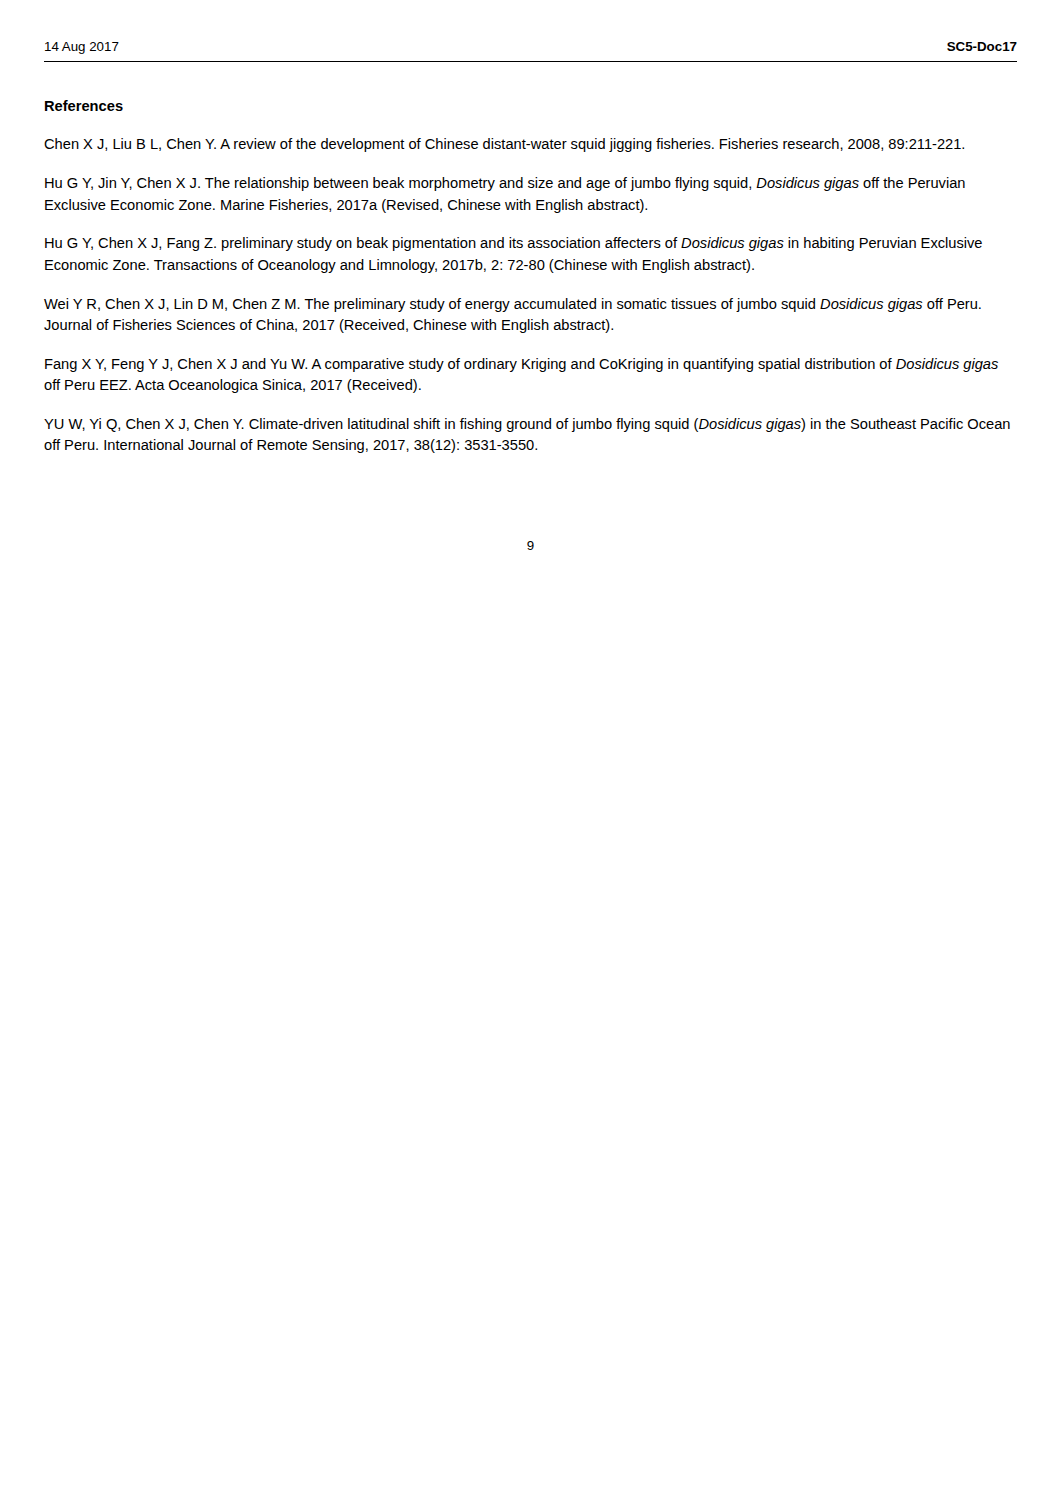14 Aug 2017 SC5-Doc17
References
Chen X J, Liu B L, Chen Y. A review of the development of Chinese distant-water squid jigging fisheries. Fisheries research, 2008, 89:211-221.
Hu G Y, Jin Y, Chen X J. The relationship between beak morphometry and size and age of jumbo flying squid, Dosidicus gigas off the Peruvian Exclusive Economic Zone. Marine Fisheries, 2017a (Revised, Chinese with English abstract).
Hu G Y, Chen X J, Fang Z. preliminary study on beak pigmentation and its association affecters of Dosidicus gigas in habiting Peruvian Exclusive Economic Zone. Transactions of Oceanology and Limnology, 2017b, 2: 72-80 (Chinese with English abstract).
Wei Y R, Chen X J, Lin D M, Chen Z M. The preliminary study of energy accumulated in somatic tissues of jumbo squid Dosidicus gigas off Peru. Journal of Fisheries Sciences of China, 2017 (Received, Chinese with English abstract).
Fang X Y, Feng Y J, Chen X J and Yu W. A comparative study of ordinary Kriging and CoKriging in quantifying spatial distribution of Dosidicus gigas off Peru EEZ. Acta Oceanologica Sinica, 2017 (Received).
YU W, Yi Q, Chen X J, Chen Y. Climate-driven latitudinal shift in fishing ground of jumbo flying squid (Dosidicus gigas) in the Southeast Pacific Ocean off Peru. International Journal of Remote Sensing, 2017, 38(12): 3531-3550.
9